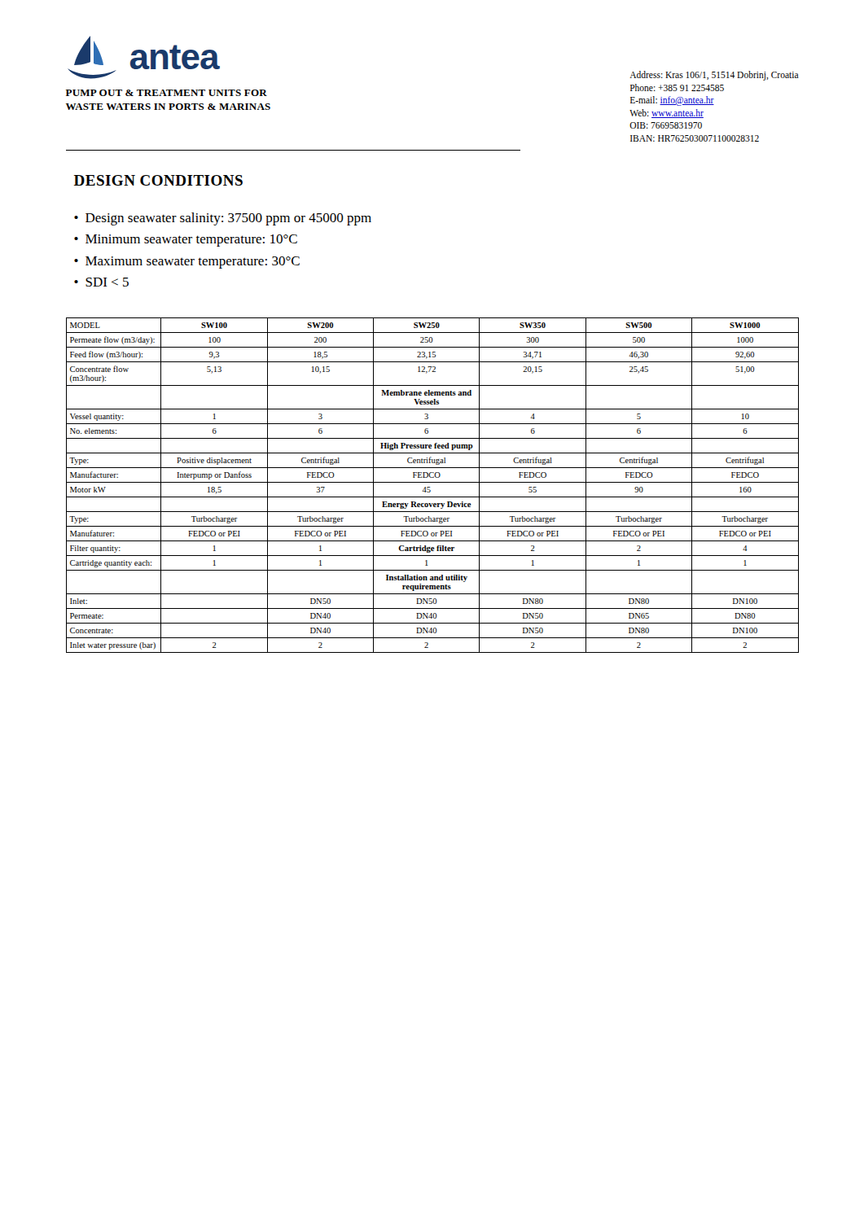antea
PUMP OUT & TREATMENT UNITS FOR
WASTE WATERS IN PORTS & MARINAS
Address: Kras 106/1, 51514 Dobrinj, Croatia
Phone: +385 91 2254585
E-mail: info@antea.hr
Web: www.antea.hr
OIB: 76695831970
IBAN: HR7625030071100028312
DESIGN CONDITIONS
Design seawater salinity: 37500 ppm or 45000 ppm
Minimum seawater temperature: 10°C
Maximum seawater temperature: 30°C
SDI < 5
| MODEL | SW100 | SW200 | SW250 | SW350 | SW500 | SW1000 |
| --- | --- | --- | --- | --- | --- | --- |
| Permeate flow (m3/day): | 100 | 200 | 250 | 300 | 500 | 1000 |
| Feed flow (m3/hour): | 9,3 | 18,5 | 23,15 | 34,71 | 46,30 | 92,60 |
| Concentrate flow (m3/hour): | 5,13 | 10,15 | 12,72 | 20,15 | 25,45 | 51,00 |
| | | | Membrane elements and Vessels | | | |
| Vessel quantity: | 1 | 3 | 3 | 4 | 5 | 10 |
| No. elements: | 6 | 6 | 6 | 6 | 6 | 6 |
| | | | High Pressure feed pump | | | |
| Type: | Positive displacement | Centrifugal | Centrifugal | Centrifugal | Centrifugal | Centrifugal |
| Manufacturer: | Interpump or Danfoss | FEDCO | FEDCO | FEDCO | FEDCO | FEDCO |
| Motor kW | 18,5 | 37 | 45 | 55 | 90 | 160 |
| | | | Energy Recovery Device | | | |
| Type: | Turbocharger | Turbocharger | Turbocharger | Turbocharger | Turbocharger | Turbocharger |
| Manufaturer: | FEDCO or PEI | FEDCO or PEI | FEDCO or PEI | FEDCO or PEI | FEDCO or PEI | FEDCO or PEI |
| Filter quantity: | 1 | 1 | Cartridge filter | 2 | 2 | 4 |
| Cartridge quantity each: | 1 | 1 | 1 | 1 | 1 | 1 |
| | | | Installation and utility requirements | | | |
| Inlet: | | DN50 | DN50 | DN80 | DN80 | DN100 |
| Permeate: | | DN40 | DN40 | DN50 | DN65 | DN80 |
| Concentrate: | | DN40 | DN40 | DN50 | DN80 | DN100 |
| Inlet water pressure (bar) | 2 | 2 | 2 | 2 | 2 | 2 |